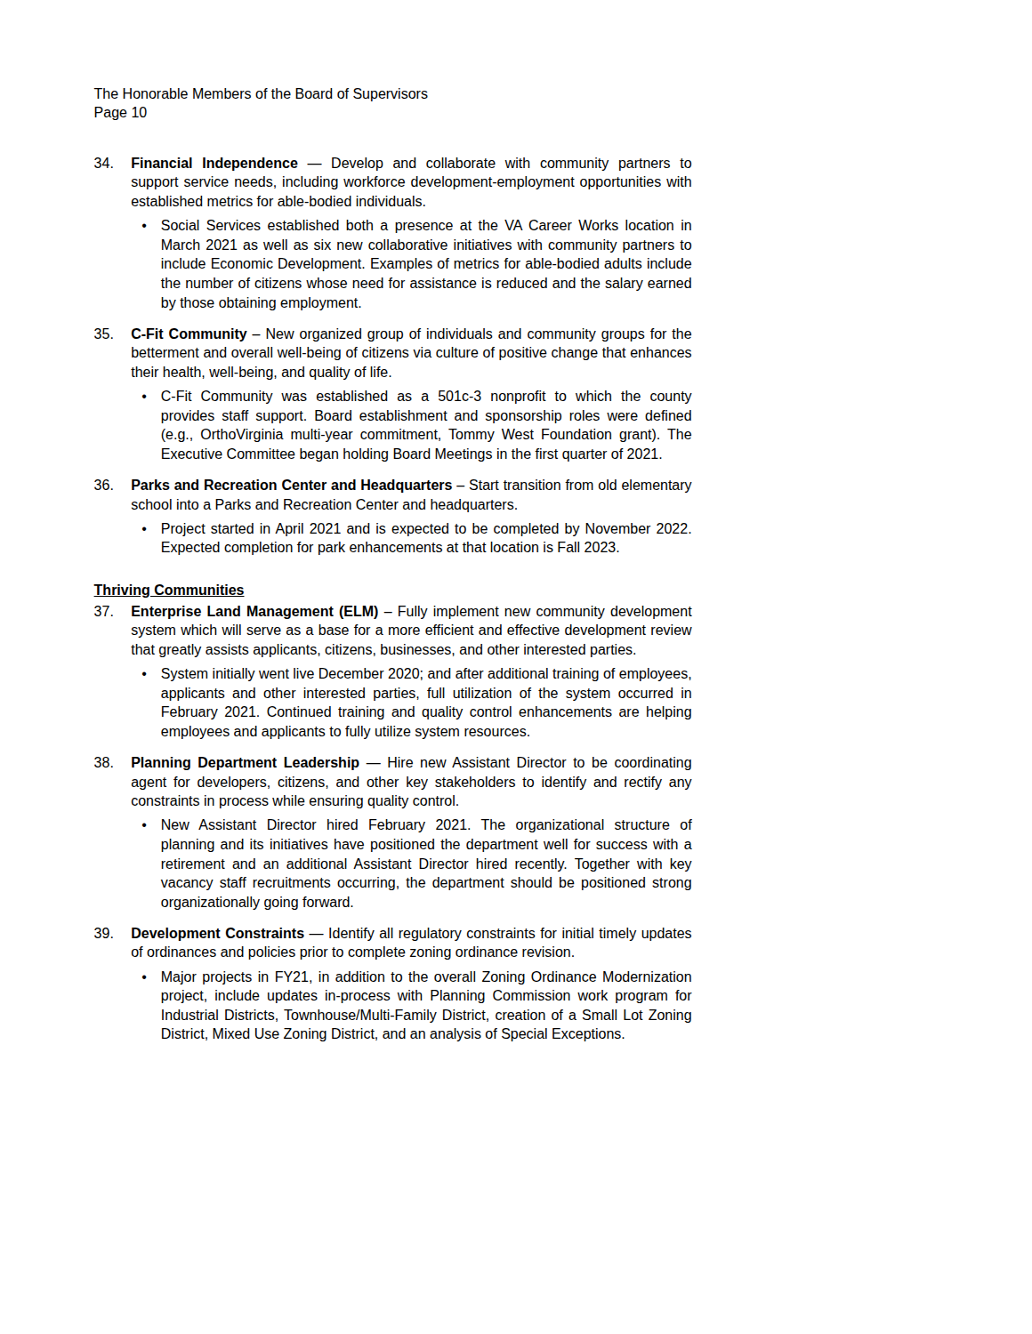The Honorable Members of the Board of Supervisors
Page 10
34. Financial Independence — Develop and collaborate with community partners to support service needs, including workforce development-employment opportunities with established metrics for able-bodied individuals.
Social Services established both a presence at the VA Career Works location in March 2021 as well as six new collaborative initiatives with community partners to include Economic Development. Examples of metrics for able-bodied adults include the number of citizens whose need for assistance is reduced and the salary earned by those obtaining employment.
35. C-Fit Community – New organized group of individuals and community groups for the betterment and overall well-being of citizens via culture of positive change that enhances their health, well-being, and quality of life.
C-Fit Community was established as a 501c-3 nonprofit to which the county provides staff support. Board establishment and sponsorship roles were defined (e.g., OrthoVirginia multi-year commitment, Tommy West Foundation grant). The Executive Committee began holding Board Meetings in the first quarter of 2021.
36. Parks and Recreation Center and Headquarters – Start transition from old elementary school into a Parks and Recreation Center and headquarters.
Project started in April 2021 and is expected to be completed by November 2022. Expected completion for park enhancements at that location is Fall 2023.
Thriving Communities
37. Enterprise Land Management (ELM) – Fully implement new community development system which will serve as a base for a more efficient and effective development review that greatly assists applicants, citizens, businesses, and other interested parties.
System initially went live December 2020; and after additional training of employees, applicants and other interested parties, full utilization of the system occurred in February 2021. Continued training and quality control enhancements are helping employees and applicants to fully utilize system resources.
38. Planning Department Leadership — Hire new Assistant Director to be coordinating agent for developers, citizens, and other key stakeholders to identify and rectify any constraints in process while ensuring quality control.
New Assistant Director hired February 2021. The organizational structure of planning and its initiatives have positioned the department well for success with a retirement and an additional Assistant Director hired recently. Together with key vacancy staff recruitments occurring, the department should be positioned strong organizationally going forward.
39. Development Constraints — Identify all regulatory constraints for initial timely updates of ordinances and policies prior to complete zoning ordinance revision.
Major projects in FY21, in addition to the overall Zoning Ordinance Modernization project, include updates in-process with Planning Commission work program for Industrial Districts, Townhouse/Multi-Family District, creation of a Small Lot Zoning District, Mixed Use Zoning District, and an analysis of Special Exceptions.